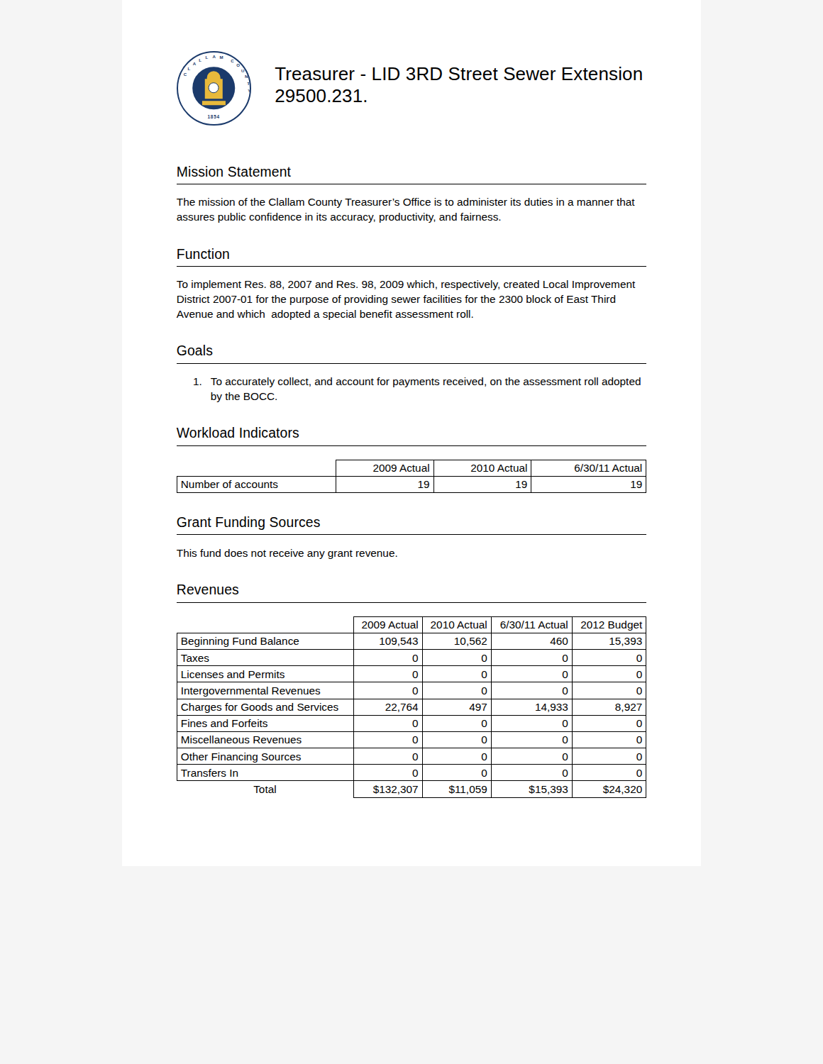C L A L L A M C O U N T Y
1854
Treasurer - LID 3RD Street Sewer Extension 29500.231.
Mission Statement
The mission of the Clallam County Treasurer’s Office is to administer its duties in a manner that assures public confidence in its accuracy, productivity, and fairness.
Function
To implement Res. 88, 2007 and Res. 98, 2009 which, respectively, created Local Improvement District 2007-01 for the purpose of providing sewer facilities for the 2300 block of East Third Avenue and which adopted a special benefit assessment roll.
Goals
To accurately collect, and account for payments received, on the assessment roll adopted by the BOCC.
Workload Indicators
| | 2009 Actual | 2010 Actual | 6/30/11 Actual |
| --- | --- | --- | --- |
| Number of accounts | 19 | 19 | 19 |
Grant Funding Sources
This fund does not receive any grant revenue.
Revenues
| | 2009 Actual | 2010 Actual | 6/30/11 Actual | 2012 Budget |
| --- | --- | --- | --- | --- |
| Beginning Fund Balance | 109,543 | 10,562 | 460 | 15,393 |
| Taxes | 0 | 0 | 0 | 0 |
| Licenses and Permits | 0 | 0 | 0 | 0 |
| Intergovernmental Revenues | 0 | 0 | 0 | 0 |
| Charges for Goods and Services | 22,764 | 497 | 14,933 | 8,927 |
| Fines and Forfeits | 0 | 0 | 0 | 0 |
| Miscellaneous Revenues | 0 | 0 | 0 | 0 |
| Other Financing Sources | 0 | 0 | 0 | 0 |
| Transfers In | 0 | 0 | 0 | 0 |
| Total | $132,307 | $11,059 | $15,393 | $24,320 |